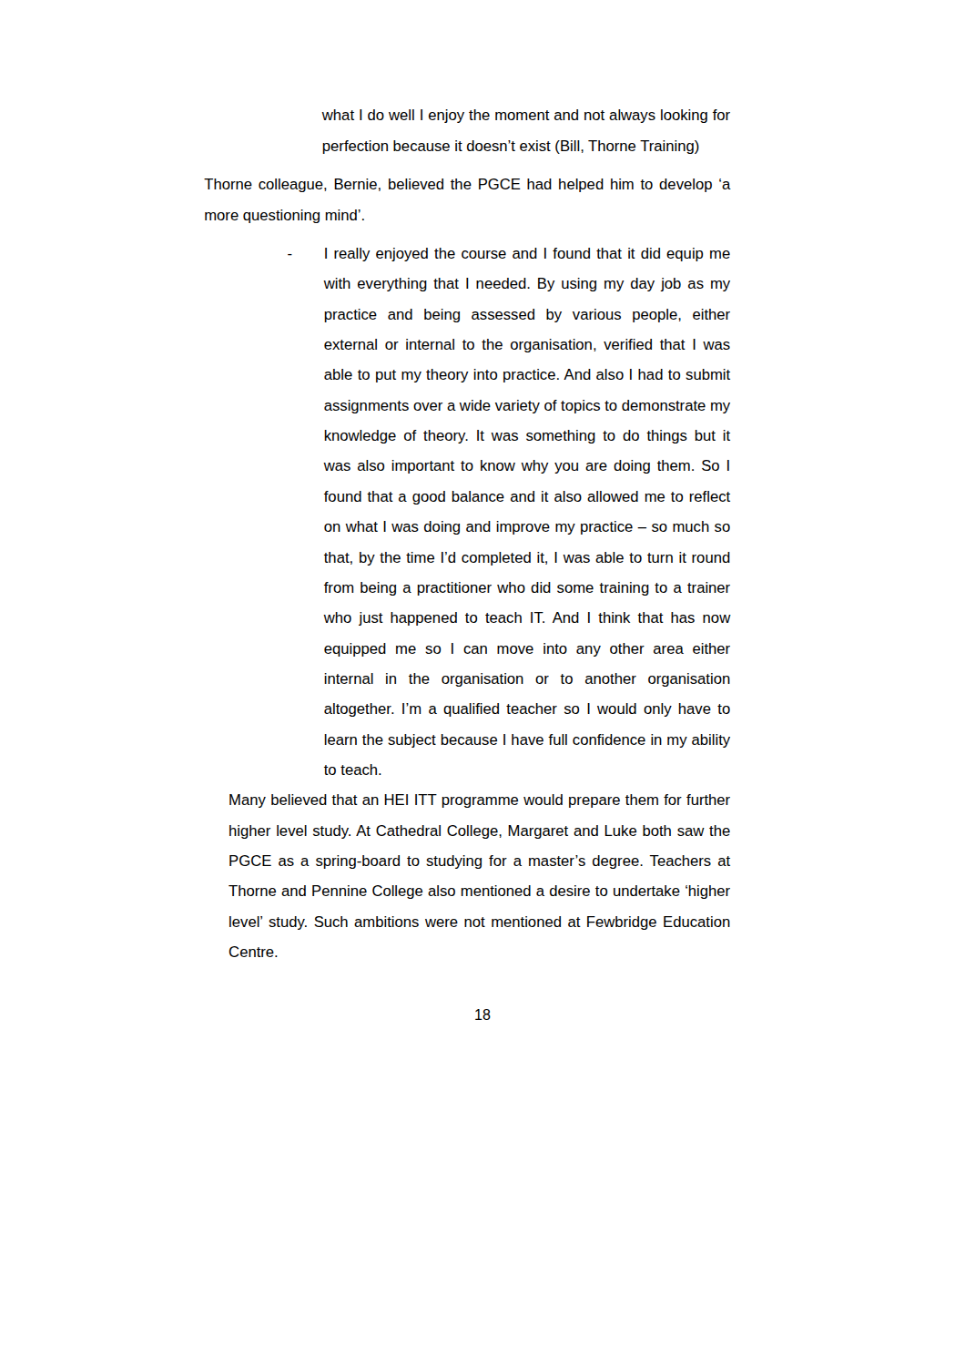what I do well I enjoy the moment and not always looking for perfection because it doesn’t exist (Bill, Thorne Training)
Thorne colleague, Bernie, believed the PGCE had helped him to develop ‘a more questioning mind’.
-
I really enjoyed the course and I found that it did equip me with everything that I needed. By using my day job as my practice and being assessed by various people, either external or internal to the organisation, verified that I was able to put my theory into practice. And also I had to submit assignments over a wide variety of topics to demonstrate my knowledge of theory. It was something to do things but it was also important to know why you are doing them. So I found that a good balance and it also allowed me to reflect on what I was doing and improve my practice – so much so that, by the time I’d completed it, I was able to turn it round from being a practitioner who did some training to a trainer who just happened to teach IT. And I think that has now equipped me so I can move into any other area either internal in the organisation or to another organisation altogether. I’m a qualified teacher so I would only have to learn the subject because I have full confidence in my ability to teach.
Many believed that an HEI ITT programme would prepare them for further higher level study. At Cathedral College, Margaret and Luke both saw the PGCE as a spring-board to studying for a master’s degree. Teachers at Thorne and Pennine College also mentioned a desire to undertake ‘higher level’ study. Such ambitions were not mentioned at Fewbridge Education Centre.
18